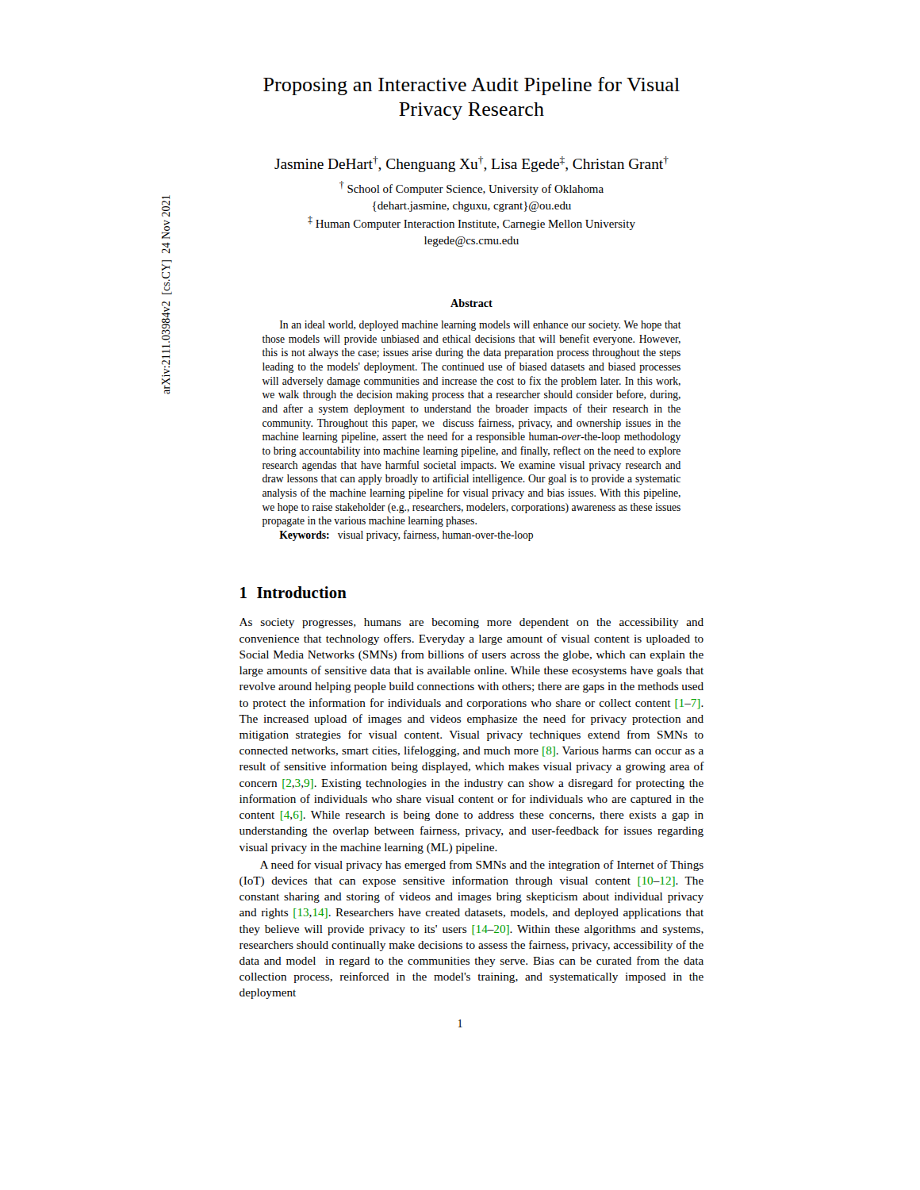arXiv:2111.03984v2 [cs.CY] 24 Nov 2021
Proposing an Interactive Audit Pipeline for Visual Privacy Research
Jasmine DeHart†, Chenguang Xu†, Lisa Egede‡, Christan Grant†
† School of Computer Science, University of Oklahoma
{dehart.jasmine, chguxu, cgrant}@ou.edu
‡ Human Computer Interaction Institute, Carnegie Mellon University
legede@cs.cmu.edu
Abstract
In an ideal world, deployed machine learning models will enhance our society. We hope that those models will provide unbiased and ethical decisions that will benefit everyone. However, this is not always the case; issues arise during the data preparation process throughout the steps leading to the models' deployment. The continued use of biased datasets and biased processes will adversely damage communities and increase the cost to fix the problem later. In this work, we walk through the decision making process that a researcher should consider before, during, and after a system deployment to understand the broader impacts of their research in the community. Throughout this paper, we discuss fairness, privacy, and ownership issues in the machine learning pipeline, assert the need for a responsible human-over-the-loop methodology to bring accountability into machine learning pipeline, and finally, reflect on the need to explore research agendas that have harmful societal impacts. We examine visual privacy research and draw lessons that can apply broadly to artificial intelligence. Our goal is to provide a systematic analysis of the machine learning pipeline for visual privacy and bias issues. With this pipeline, we hope to raise stakeholder (e.g., researchers, modelers, corporations) awareness as these issues propagate in the various machine learning phases.
Keywords: visual privacy, fairness, human-over-the-loop
1 Introduction
As society progresses, humans are becoming more dependent on the accessibility and convenience that technology offers. Everyday a large amount of visual content is uploaded to Social Media Networks (SMNs) from billions of users across the globe, which can explain the large amounts of sensitive data that is available online. While these ecosystems have goals that revolve around helping people build connections with others; there are gaps in the methods used to protect the information for individuals and corporations who share or collect content [1–7]. The increased upload of images and videos emphasize the need for privacy protection and mitigation strategies for visual content. Visual privacy techniques extend from SMNs to connected networks, smart cities, lifelogging, and much more [8]. Various harms can occur as a result of sensitive information being displayed, which makes visual privacy a growing area of concern [2,3,9]. Existing technologies in the industry can show a disregard for protecting the information of individuals who share visual content or for individuals who are captured in the content [4,6]. While research is being done to address these concerns, there exists a gap in understanding the overlap between fairness, privacy, and user-feedback for issues regarding visual privacy in the machine learning (ML) pipeline.
A need for visual privacy has emerged from SMNs and the integration of Internet of Things (IoT) devices that can expose sensitive information through visual content [10–12]. The constant sharing and storing of videos and images bring skepticism about individual privacy and rights [13,14]. Researchers have created datasets, models, and deployed applications that they believe will provide privacy to its' users [14–20]. Within these algorithms and systems, researchers should continually make decisions to assess the fairness, privacy, accessibility of the data and model in regard to the communities they serve. Bias can be curated from the data collection process, reinforced in the model's training, and systematically imposed in the deployment
1